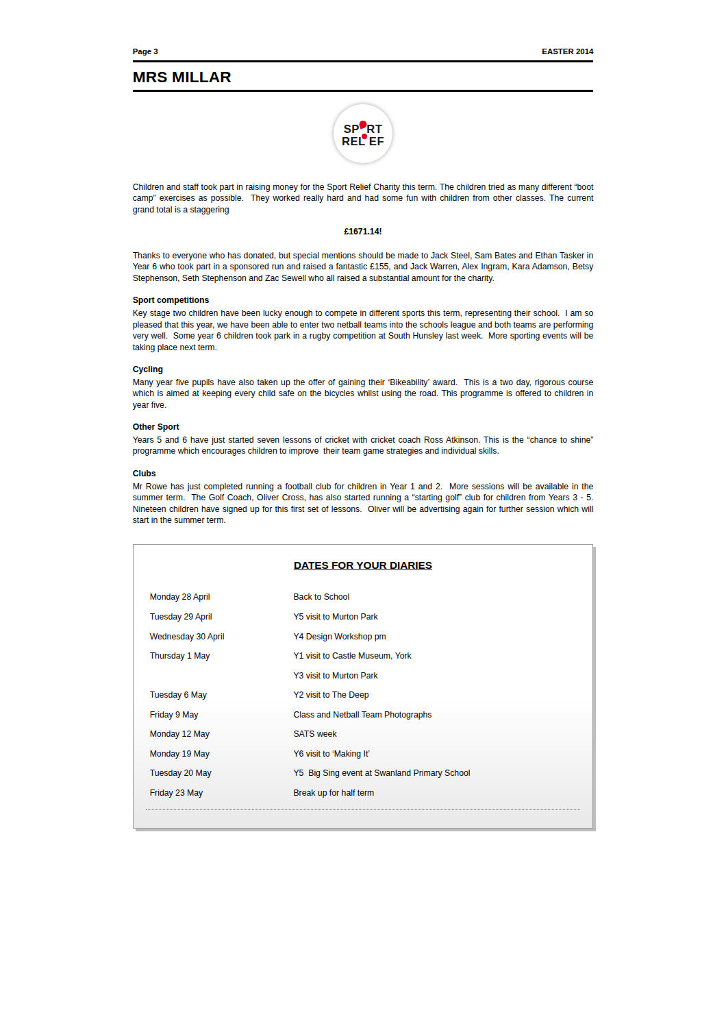Page 3
EASTER 2014
MRS MILLAR
SP RT
REL EF
Children and staff took part in raising money for the Sport Relief Charity this term. The children tried as many different “boot camp” exercises as possible. They worked really hard and had some fun with children from other classes. The current grand total is a staggering
£1671.14!
Thanks to everyone who has donated, but special mentions should be made to Jack Steel, Sam Bates and Ethan Tasker in Year 6 who took part in a sponsored run and raised a fantastic £155, and Jack Warren, Alex Ingram, Kara Adamson, Betsy Stephenson, Seth Stephenson and Zac Sewell who all raised a substantial amount for the charity.
Sport competitions
Key stage two children have been lucky enough to compete in different sports this term, representing their school. I am so pleased that this year, we have been able to enter two netball teams into the schools league and both teams are performing very well. Some year 6 children took park in a rugby competition at South Hunsley last week. More sporting events will be taking place next term.
Cycling
Many year five pupils have also taken up the offer of gaining their ‘Bikeability’ award. This is a two day, rigorous course which is aimed at keeping every child safe on the bicycles whilst using the road. This programme is offered to children in year five.
Other Sport
Years 5 and 6 have just started seven lessons of cricket with cricket coach Ross Atkinson. This is the “chance to shine” programme which encourages children to improve their team game strategies and individual skills.
Clubs
Mr Rowe has just completed running a football club for children in Year 1 and 2. More sessions will be available in the summer term. The Golf Coach, Oliver Cross, has also started running a “starting golf” club for children from Years 3 - 5. Nineteen children have signed up for this first set of lessons. Oliver will be advertising again for further session which will start in the summer term.
DATES FOR YOUR DIARIES
| Monday 28 April | Back to School |
| Tuesday 29 April | Y5 visit to Murton Park |
| Wednesday 30 April | Y4 Design Workshop pm |
| Thursday 1 May | Y1 visit to Castle Museum, York |
| | Y3 visit to Murton Park |
| Tuesday 6 May | Y2 visit to The Deep |
| Friday 9 May | Class and Netball Team Photographs |
| Monday 12 May | SATS week |
| Monday 19 May | Y6 visit to ‘Making It’ |
| Tuesday 20 May | Y5 Big Sing event at Swanland Primary School |
| Friday 23 May | Break up for half term |